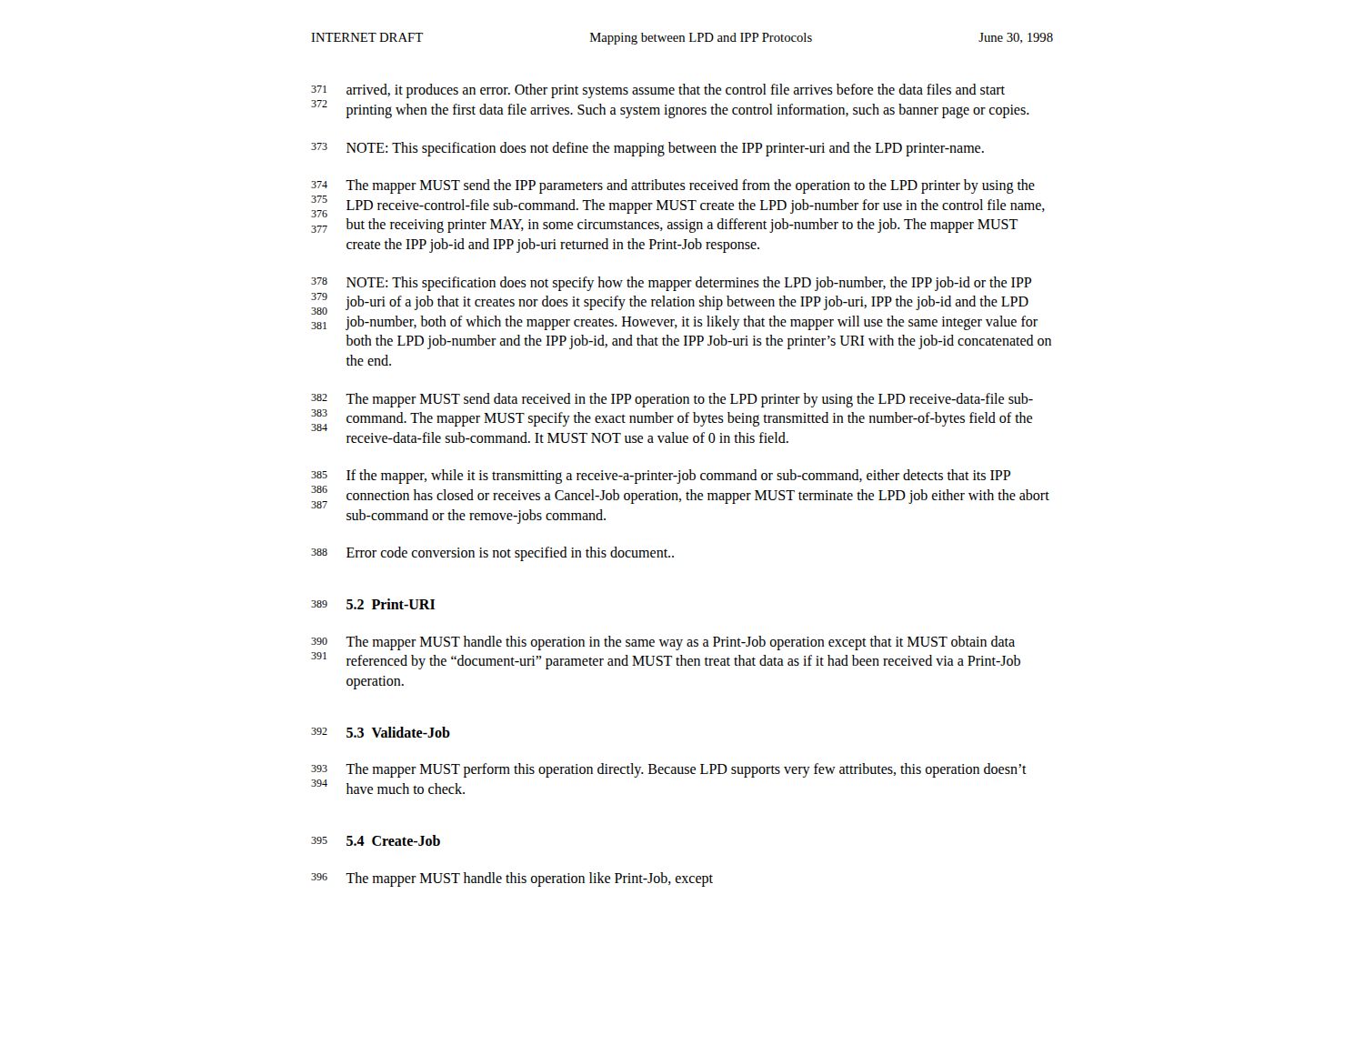INTERNET DRAFT
Mapping between LPD and IPP Protocols
June 30, 1998
371372
arrived, it produces an error. Other print systems assume that the control file arrives before the data files and start printing when the first data file arrives. Such a system ignores the control information, such as banner page or copies.
373
NOTE: This specification does not define the mapping between the IPP printer-uri and the LPD printer-name.
374375376377
The mapper MUST send the IPP parameters and attributes received from the operation to the LPD printer by using the LPD receive-control-file sub-command. The mapper MUST create the LPD job-number for use in the control file name, but the receiving printer MAY, in some circumstances, assign a different job-number to the job. The mapper MUST create the IPP job-id and IPP job-uri returned in the Print-Job response.
378379380381
NOTE: This specification does not specify how the mapper determines the LPD job-number, the IPP job-id or the IPP job-uri of a job that it creates nor does it specify the relation ship between the IPP job-uri, IPP the job-id and the LPD job-number, both of which the mapper creates. However, it is likely that the mapper will use the same integer value for both the LPD job-number and the IPP job-id, and that the IPP Job-uri is the printer’s URI with the job-id concatenated on the end.
382383384
The mapper MUST send data received in the IPP operation to the LPD printer by using the LPD receive-data-file sub-command. The mapper MUST specify the exact number of bytes being transmitted in the number-of-bytes field of the receive-data-file sub-command. It MUST NOT use a value of 0 in this field.
385386387
If the mapper, while it is transmitting a receive-a-printer-job command or sub-command, either detects that its IPP connection has closed or receives a Cancel-Job operation, the mapper MUST terminate the LPD job either with the abort sub-command or the remove-jobs command.
388
Error code conversion is not specified in this document..
389
5.2 Print-URI
390391
The mapper MUST handle this operation in the same way as a Print-Job operation except that it MUST obtain data referenced by the “document-uri” parameter and MUST then treat that data as if it had been received via a Print-Job operation.
392
5.3 Validate-Job
393394
The mapper MUST perform this operation directly. Because LPD supports very few attributes, this operation doesn’t have much to check.
395
5.4 Create-Job
396
The mapper MUST handle this operation like Print-Job, except